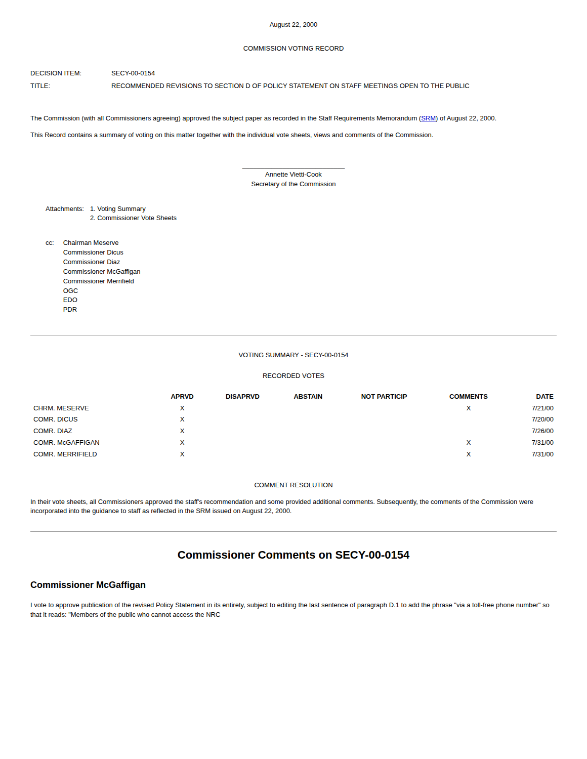August 22, 2000
COMMISSION VOTING RECORD
| DECISION ITEM: | SECY-00-0154 |
| TITLE: | RECOMMENDED REVISIONS TO SECTION D OF POLICY STATEMENT ON STAFF MEETINGS OPEN TO THE PUBLIC |
The Commission (with all Commissioners agreeing) approved the subject paper as recorded in the Staff Requirements Memorandum (SRM) of August 22, 2000.
This Record contains a summary of voting on this matter together with the individual vote sheets, views and comments of the Commission.
____________________________
Annette Vietti-Cook
Secretary of the Commission
| Attachments: | 1. Voting Summary 2. Commissioner Vote Sheets |
| cc: | Chairman Meserve Commissioner Dicus Commissioner Diaz Commissioner McGaffigan Commissioner Merrifield OGC EDO PDR |
VOTING SUMMARY - SECY-00-0154
RECORDED VOTES
| | APRVD | DISAPRVD | ABSTAIN | NOT PARTICIP | COMMENTS | DATE |
| --- | --- | --- | --- | --- | --- | --- |
| CHRM. MESERVE | X | | | | X | 7/21/00 |
| COMR. DICUS | X | | | | | 7/20/00 |
| COMR. DIAZ | X | | | | | 7/26/00 |
| COMR. McGAFFIGAN | X | | | | X | 7/31/00 |
| COMR. MERRIFIELD | X | | | | X | 7/31/00 |
COMMENT RESOLUTION
In their vote sheets, all Commissioners approved the staff's recommendation and some provided additional comments. Subsequently, the comments of the Commission were incorporated into the guidance to staff as reflected in the SRM issued on August 22, 2000.
Commissioner Comments on SECY-00-0154
Commissioner McGaffigan
I vote to approve publication of the revised Policy Statement in its entirety, subject to editing the last sentence of paragraph D.1 to add the phrase "via a toll-free phone number" so that it reads: "Members of the public who cannot access the NRC